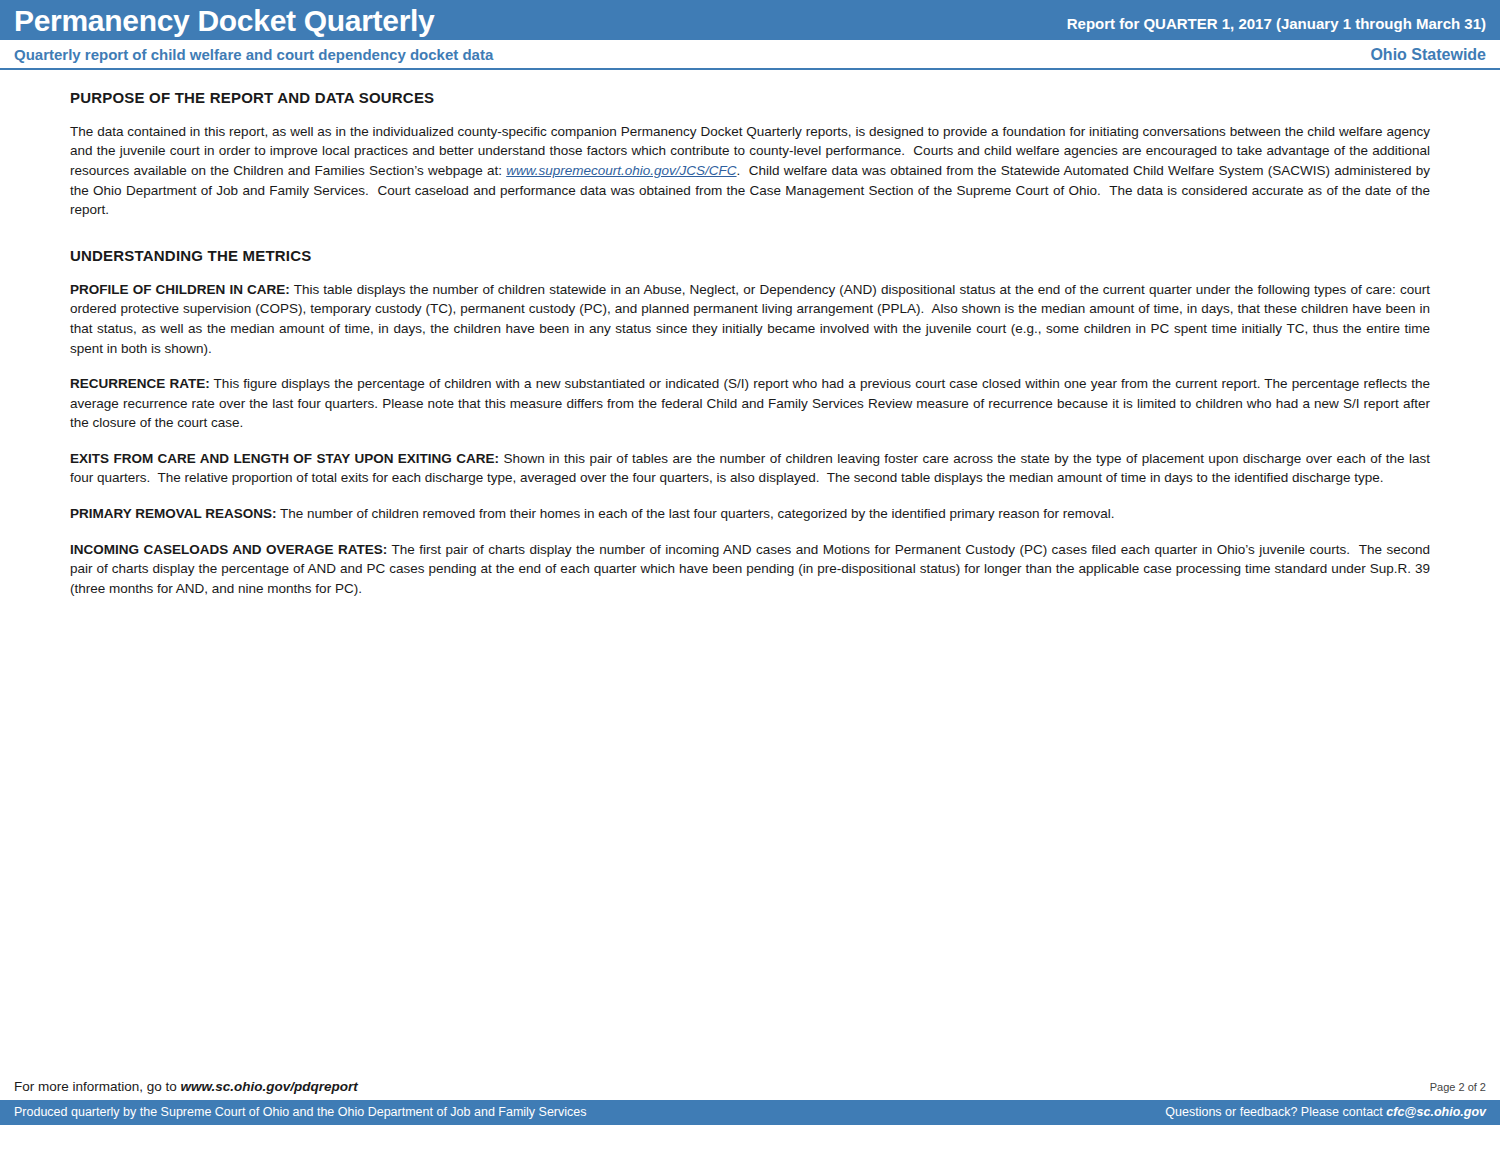Permanency Docket Quarterly
Report for QUARTER 1, 2017 (January 1 through March 31)
Quarterly report of child welfare and court dependency docket data
Ohio Statewide
PURPOSE OF THE REPORT AND DATA SOURCES
The data contained in this report, as well as in the individualized county-specific companion Permanency Docket Quarterly reports, is designed to provide a foundation for initiating conversations between the child welfare agency and the juvenile court in order to improve local practices and better understand those factors which contribute to county-level performance. Courts and child welfare agencies are encouraged to take advantage of the additional resources available on the Children and Families Section’s webpage at: www.supremecourt.ohio.gov/JCS/CFC. Child welfare data was obtained from the Statewide Automated Child Welfare System (SACWIS) administered by the Ohio Department of Job and Family Services. Court caseload and performance data was obtained from the Case Management Section of the Supreme Court of Ohio. The data is considered accurate as of the date of the report.
UNDERSTANDING THE METRICS
PROFILE OF CHILDREN IN CARE: This table displays the number of children statewide in an Abuse, Neglect, or Dependency (AND) dispositional status at the end of the current quarter under the following types of care: court ordered protective supervision (COPS), temporary custody (TC), permanent custody (PC), and planned permanent living arrangement (PPLA). Also shown is the median amount of time, in days, that these children have been in that status, as well as the median amount of time, in days, the children have been in any status since they initially became involved with the juvenile court (e.g., some children in PC spent time initially TC, thus the entire time spent in both is shown).
RECURRENCE RATE: This figure displays the percentage of children with a new substantiated or indicated (S/I) report who had a previous court case closed within one year from the current report. The percentage reflects the average recurrence rate over the last four quarters. Please note that this measure differs from the federal Child and Family Services Review measure of recurrence because it is limited to children who had a new S/I report after the closure of the court case.
EXITS FROM CARE AND LENGTH OF STAY UPON EXITING CARE: Shown in this pair of tables are the number of children leaving foster care across the state by the type of placement upon discharge over each of the last four quarters. The relative proportion of total exits for each discharge type, averaged over the four quarters, is also displayed. The second table displays the median amount of time in days to the identified discharge type.
PRIMARY REMOVAL REASONS: The number of children removed from their homes in each of the last four quarters, categorized by the identified primary reason for removal.
INCOMING CASELOADS AND OVERAGE RATES: The first pair of charts display the number of incoming AND cases and Motions for Permanent Custody (PC) cases filed each quarter in Ohio’s juvenile courts. The second pair of charts display the percentage of AND and PC cases pending at the end of each quarter which have been pending (in pre-dispositional status) for longer than the applicable case processing time standard under Sup.R. 39 (three months for AND, and nine months for PC).
For more information, go to www.sc.ohio.gov/pdqreport
Page 2 of 2
Produced quarterly by the Supreme Court of Ohio and the Ohio Department of Job and Family Services
Questions or feedback? Please contact cfc@sc.ohio.gov